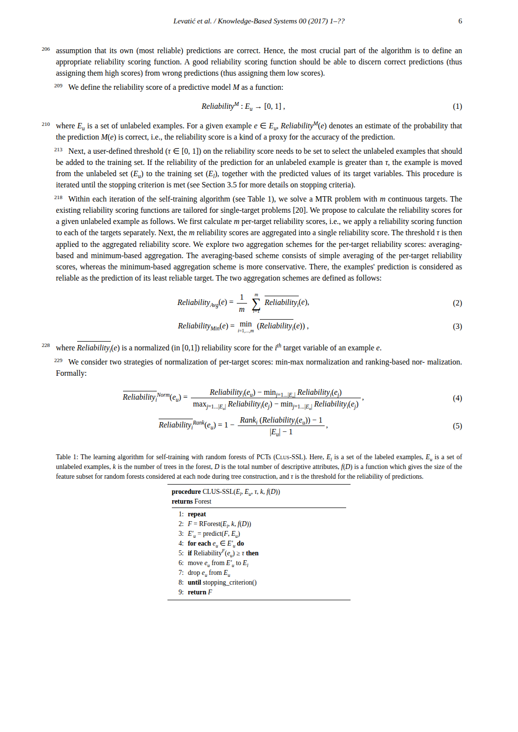Levatić et al. / Knowledge-Based Systems 00 (2017) 1–?? 6
206assumption that its own (most reliable) predictions are correct. Hence, the most crucial part of the algorithm is to define an appropriate reliability scoring function. A good reliability scoring function should be able to discern correct predictions (thus assigning them high scores) from wrong predictions (thus assigning them low scores).
209 We define the reliability score of a predictive model M as a function:
ReliabilityM : Eu → [0, 1] , (1)
210where Eu is a set of unlabeled examples. For a given example e ∈ Eu, ReliabilityM(e) denotes an estimate of the probability that the prediction M(e) is correct, i.e., the reliability score is a kind of a proxy for the accuracy of the prediction.
213 Next, a user-defined threshold (τ ∈ [0, 1]) on the reliability score needs to be set to select the unlabeled examples that should be added to the training set. If the reliability of the prediction for an unlabeled example is greater than τ, the example is moved from the unlabeled set (Eu) to the training set (El), together with the predicted values of its target variables. This procedure is iterated until the stopping criterion is met (see Section 3.5 for more details on stopping criteria).
218 Within each iteration of the self-training algorithm (see Table 1), we solve a MTR problem with m continuous targets. The existing reliability scoring functions are tailored for single-target problems [20]. We propose to calculate the reliability scores for a given unlabeled example as follows. We first calculate m per-target reliability scores, i.e., we apply a reliability scoring function to each of the targets separately. Next, the m reliability scores are aggregated into a single reliability score. The threshold τ is then applied to the aggregated reliability score. We explore two aggregation schemes for the per-target reliability scores: averaging-based and minimum-based aggregation. The averaging-based scheme consists of simple averaging of the per-target reliability scores, whereas the minimum-based aggregation scheme is more conservative. There, the examples' prediction is considered as reliable as the prediction of its least reliable target. The two aggregation schemes are defined as follows:
ReliabilityAvg(e) = 1 m m∑i=1 Reliabilityi(e), (2)
ReliabilityMin(e) = min i=1,...,m (Reliabilityi(e)) , (3)
228where Reliabilityi(e) is a normalized (in [0,1]) reliability score for the ith target variable of an example e.
229 We consider two strategies of normalization of per-target scores: min-max normalization and ranking-based nor- malization. Formally:
ReliabilityiNorm(eu) = Reliabilityi(eu) − minj=1...|Eu| Reliabilityi(ej) maxj=1...|Eu| Reliabilityi(ej) − minj=1...|Eu| Reliabilityi(ej) , (4)
ReliabilityiRank(eu) = 1 − Ranki (Reliabilityi(eu)) − 1 |Eu| − 1 , (5)
Table 1: The learning algorithm for self-training with random forests of PCTs (Clus-SSL). Here, El is a set of the labeled examples, Eu is a set of unlabeled examples, k is the number of trees in the forest, D is the total number of descriptive attributes, f(D) is a function which gives the size of the feature subset for random forests considered at each node during tree construction, and τ is the threshold for the reliability of predictions.
procedure CLUS-SSL(El, Eu, τ, k, f(D))
returns Forest
| 1: | repeat |
| 2: | F = RForest( E l , k , f ( D )) |
| 3: | E′ u = predict( F , E u ) |
| 4: | for each e u ∈ E′ u do |
| 5: | if Reliability F ( e u ) ≥ τ then |
| 6: | move e u from E′ u to E l |
| 7: | drop e u from E u |
| 8: | until stopping_criterion() |
| 9: | return F |